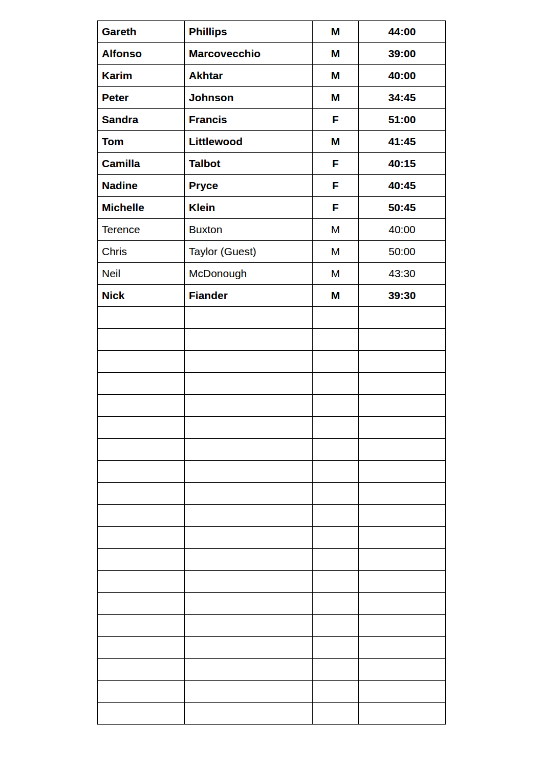| Gareth | Phillips | M | 44:00 |
| Alfonso | Marcovecchio | M | 39:00 |
| Karim | Akhtar | M | 40:00 |
| Peter | Johnson | M | 34:45 |
| Sandra | Francis | F | 51:00 |
| Tom | Littlewood | M | 41:45 |
| Camilla | Talbot | F | 40:15 |
| Nadine | Pryce | F | 40:45 |
| Michelle | Klein | F | 50:45 |
| Terence | Buxton | M | 40:00 |
| Chris | Taylor (Guest) | M | 50:00 |
| Neil | McDonough | M | 43:30 |
| Nick | Fiander | M | 39:30 |